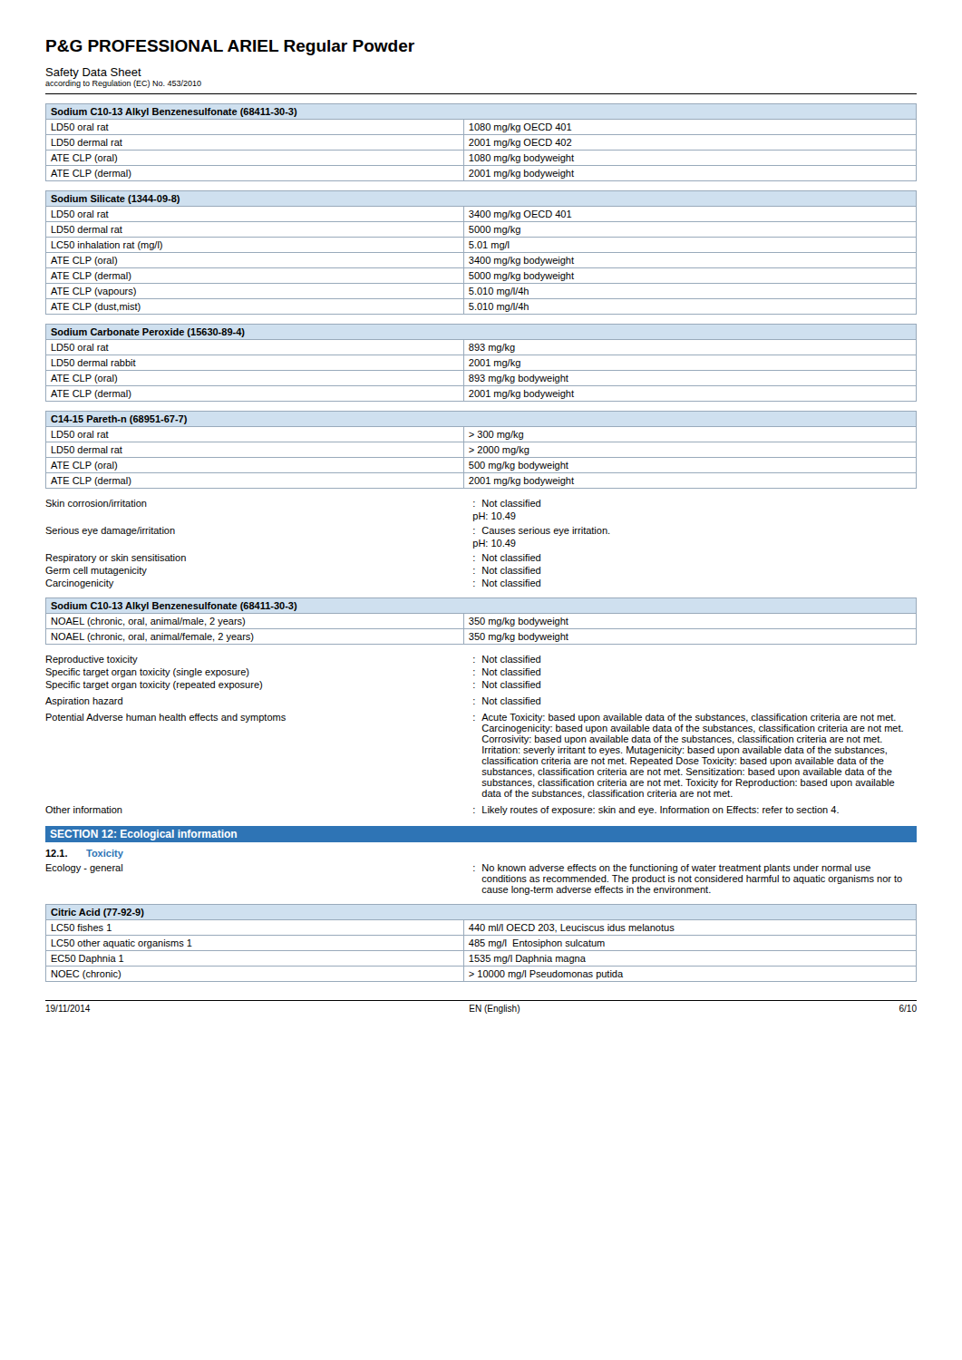P&G PROFESSIONAL ARIEL Regular Powder
Safety Data Sheet
according to Regulation (EC) No. 453/2010
| Sodium C10-13 Alkyl Benzenesulfonate (68411-30-3) |
| --- |
| LD50 oral rat | 1080 mg/kg OECD 401 |
| LD50 dermal rat | 2001 mg/kg OECD 402 |
| ATE CLP (oral) | 1080 mg/kg bodyweight |
| ATE CLP (dermal) | 2001 mg/kg bodyweight |
| Sodium Silicate (1344-09-8) |
| --- |
| LD50 oral rat | 3400 mg/kg OECD 401 |
| LD50 dermal rat | 5000 mg/kg |
| LC50 inhalation rat (mg/l) | 5.01 mg/l |
| ATE CLP (oral) | 3400 mg/kg bodyweight |
| ATE CLP (dermal) | 5000 mg/kg bodyweight |
| ATE CLP (vapours) | 5.010 mg/l/4h |
| ATE CLP (dust,mist) | 5.010 mg/l/4h |
| Sodium Carbonate Peroxide (15630-89-4) |
| --- |
| LD50 oral rat | 893 mg/kg |
| LD50 dermal rabbit | 2001 mg/kg |
| ATE CLP (oral) | 893 mg/kg bodyweight |
| ATE CLP (dermal) | 2001 mg/kg bodyweight |
| C14-15 Pareth-n (68951-67-7) |
| --- |
| LD50 oral rat | > 300 mg/kg |
| LD50 dermal rat | > 2000 mg/kg |
| ATE CLP (oral) | 500 mg/kg bodyweight |
| ATE CLP (dermal) | 2001 mg/kg bodyweight |
Skin corrosion/irritation
:
Not classified
pH: 10.49
Serious eye damage/irritation
:
Causes serious eye irritation.
pH: 10.49
Respiratory or skin sensitisation
:
Not classified
Germ cell mutagenicity
:
Not classified
Carcinogenicity
:
Not classified
| Sodium C10-13 Alkyl Benzenesulfonate (68411-30-3) |
| --- |
| NOAEL (chronic, oral, animal/male, 2 years) | 350 mg/kg bodyweight |
| NOAEL (chronic, oral, animal/female, 2 years) | 350 mg/kg bodyweight |
Reproductive toxicity
:
Not classified
Specific target organ toxicity (single exposure)
:
Not classified
Specific target organ toxicity (repeated exposure)
:
Not classified
Aspiration hazard
:
Not classified
Potential Adverse human health effects and symptoms
:
Acute Toxicity: based upon available data of the substances, classification criteria are not met. Carcinogenicity: based upon available data of the substances, classification criteria are not met. Corrosivity: based upon available data of the substances, classification criteria are not met. Irritation: severly irritant to eyes. Mutagenicity: based upon available data of the substances, classification criteria are not met. Repeated Dose Toxicity: based upon available data of the substances, classification criteria are not met. Sensitization: based upon available data of the substances, classification criteria are not met. Toxicity for Reproduction: based upon available data of the substances, classification criteria are not met.
Other information
:
Likely routes of exposure: skin and eye. Information on Effects: refer to section 4.
SECTION 12: Ecological information
12.1. Toxicity
Ecology - general
:
No known adverse effects on the functioning of water treatment plants under normal use conditions as recommended. The product is not considered harmful to aquatic organisms nor to cause long-term adverse effects in the environment.
| Citric Acid (77-92-9) |
| --- |
| LC50 fishes 1 | 440 ml/l OECD 203, Leuciscus idus melanotus |
| LC50 other aquatic organisms 1 | 485 mg/l Entosiphon sulcatum |
| EC50 Daphnia 1 | 1535 mg/l Daphnia magna |
| NOEC (chronic) | > 10000 mg/l Pseudomonas putida |
19/11/2014
EN (English)
6/10